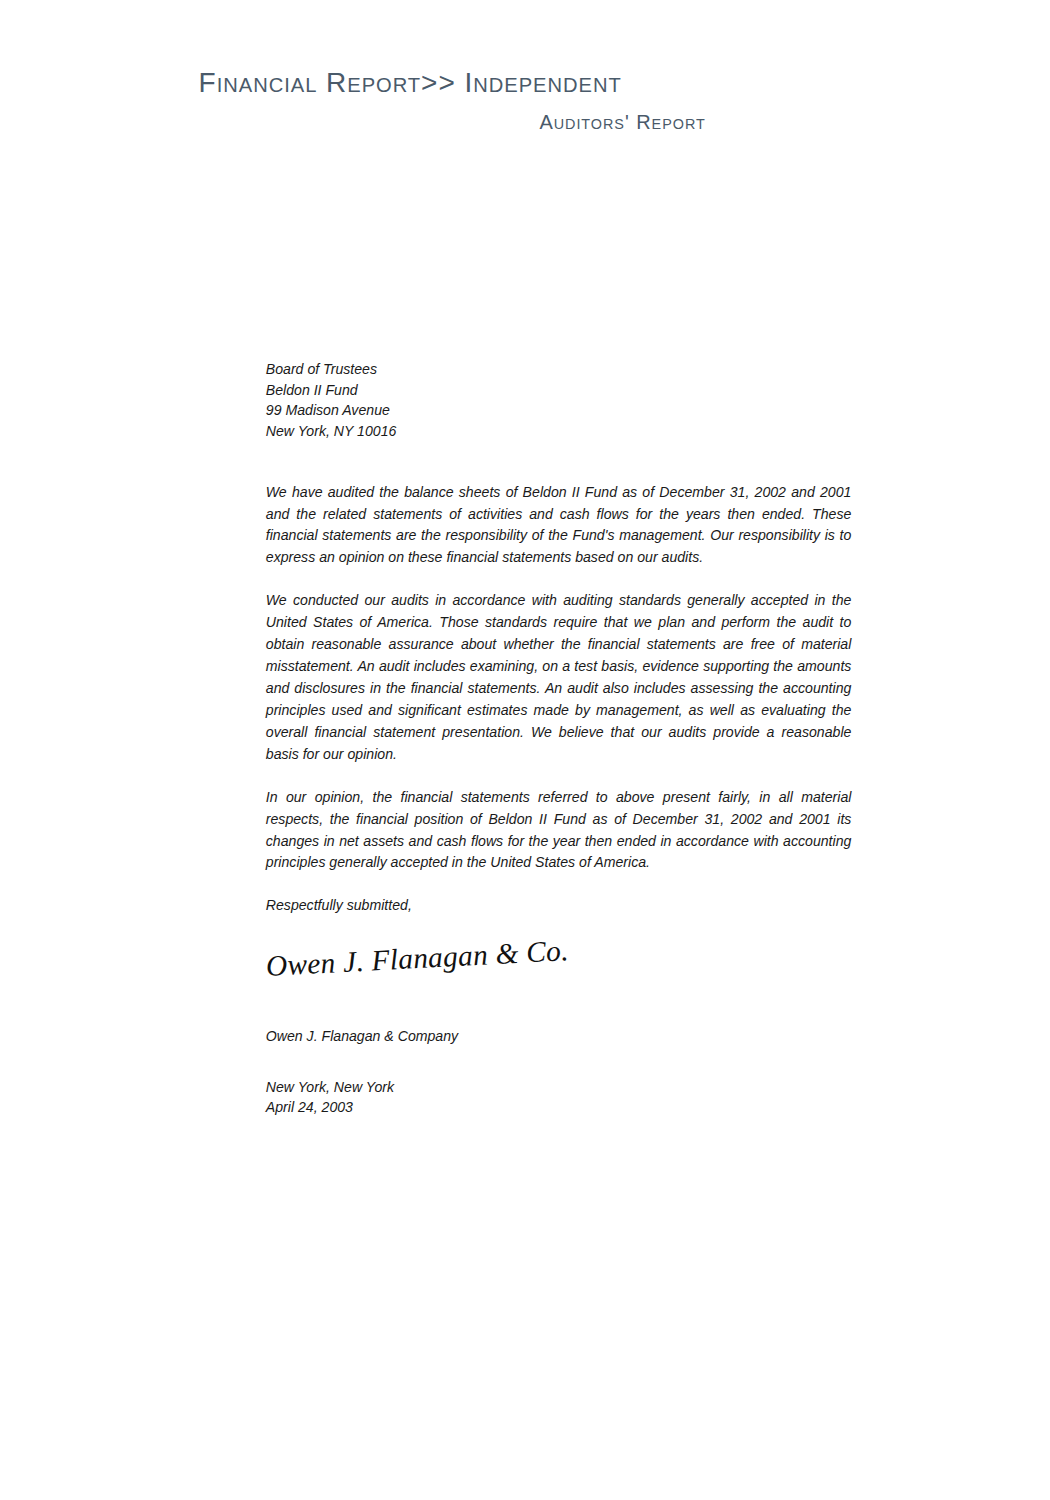FINANCIAL REPORT>> INDEPENDENT
AUDITORS' REPORT
Board of Trustees
Beldon II Fund
99 Madison Avenue
New York, NY 10016
We have audited the balance sheets of Beldon II Fund as of December 31, 2002 and 2001 and the related statements of activities and cash flows for the years then ended. These financial statements are the responsibility of the Fund's management. Our responsibility is to express an opinion on these financial statements based on our audits.
We conducted our audits in accordance with auditing standards generally accepted in the United States of America. Those standards require that we plan and perform the audit to obtain reasonable assurance about whether the financial statements are free of material misstatement. An audit includes examining, on a test basis, evidence supporting the amounts and disclosures in the financial statements. An audit also includes assessing the accounting principles used and significant estimates made by management, as well as evaluating the overall financial statement presentation. We believe that our audits provide a reasonable basis for our opinion.
In our opinion, the financial statements referred to above present fairly, in all material respects, the financial position of Beldon II Fund as of December 31, 2002 and 2001 its changes in net assets and cash flows for the year then ended in accordance with accounting principles generally accepted in the United States of America.
Respectfully submitted,
Owen J. Flanagan & Co.
Owen J. Flanagan & Company
New York, New York
April 24, 2003